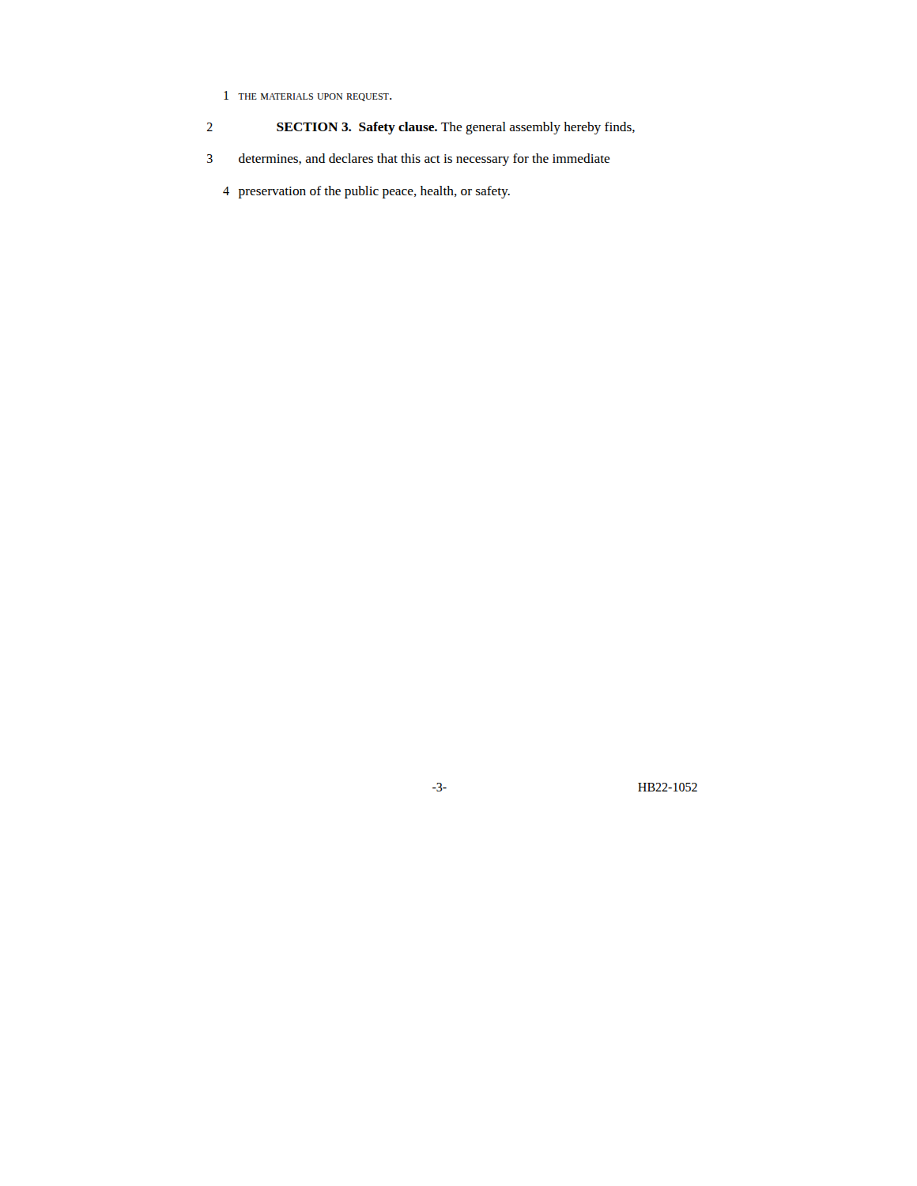1 the materials upon request.
2 SECTION 3. Safety clause. The general assembly hereby finds,
3 determines, and declares that this act is necessary for the immediate
4 preservation of the public peace, health, or safety.
-3- HB22-1052